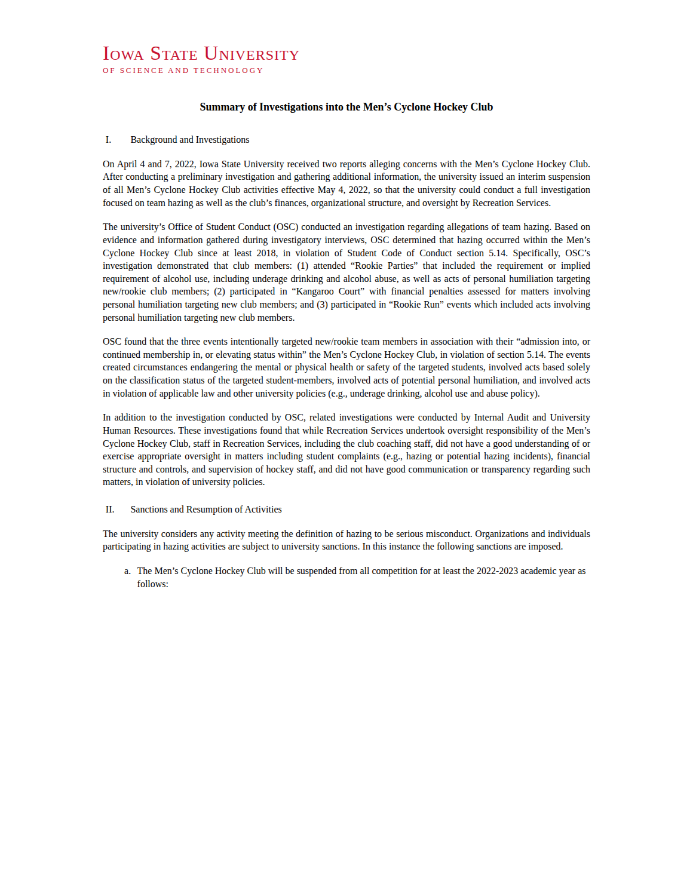Iowa State University
of Science and Technology
Summary of Investigations into the Men’s Cyclone Hockey Club
I. Background and Investigations
On April 4 and 7, 2022, Iowa State University received two reports alleging concerns with the Men’s Cyclone Hockey Club. After conducting a preliminary investigation and gathering additional information, the university issued an interim suspension of all Men’s Cyclone Hockey Club activities effective May 4, 2022, so that the university could conduct a full investigation focused on team hazing as well as the club’s finances, organizational structure, and oversight by Recreation Services.
The university’s Office of Student Conduct (OSC) conducted an investigation regarding allegations of team hazing. Based on evidence and information gathered during investigatory interviews, OSC determined that hazing occurred within the Men’s Cyclone Hockey Club since at least 2018, in violation of Student Code of Conduct section 5.14. Specifically, OSC’s investigation demonstrated that club members: (1) attended “Rookie Parties” that included the requirement or implied requirement of alcohol use, including underage drinking and alcohol abuse, as well as acts of personal humiliation targeting new/rookie club members; (2) participated in “Kangaroo Court” with financial penalties assessed for matters involving personal humiliation targeting new club members; and (3) participated in “Rookie Run” events which included acts involving personal humiliation targeting new club members.
OSC found that the three events intentionally targeted new/rookie team members in association with their “admission into, or continued membership in, or elevating status within” the Men’s Cyclone Hockey Club, in violation of section 5.14. The events created circumstances endangering the mental or physical health or safety of the targeted students, involved acts based solely on the classification status of the targeted student-members, involved acts of potential personal humiliation, and involved acts in violation of applicable law and other university policies (e.g., underage drinking, alcohol use and abuse policy).
In addition to the investigation conducted by OSC, related investigations were conducted by Internal Audit and University Human Resources. These investigations found that while Recreation Services undertook oversight responsibility of the Men’s Cyclone Hockey Club, staff in Recreation Services, including the club coaching staff, did not have a good understanding of or exercise appropriate oversight in matters including student complaints (e.g., hazing or potential hazing incidents), financial structure and controls, and supervision of hockey staff, and did not have good communication or transparency regarding such matters, in violation of university policies.
II. Sanctions and Resumption of Activities
The university considers any activity meeting the definition of hazing to be serious misconduct. Organizations and individuals participating in hazing activities are subject to university sanctions. In this instance the following sanctions are imposed.
The Men’s Cyclone Hockey Club will be suspended from all competition for at least the 2022-2023 academic year as follows: